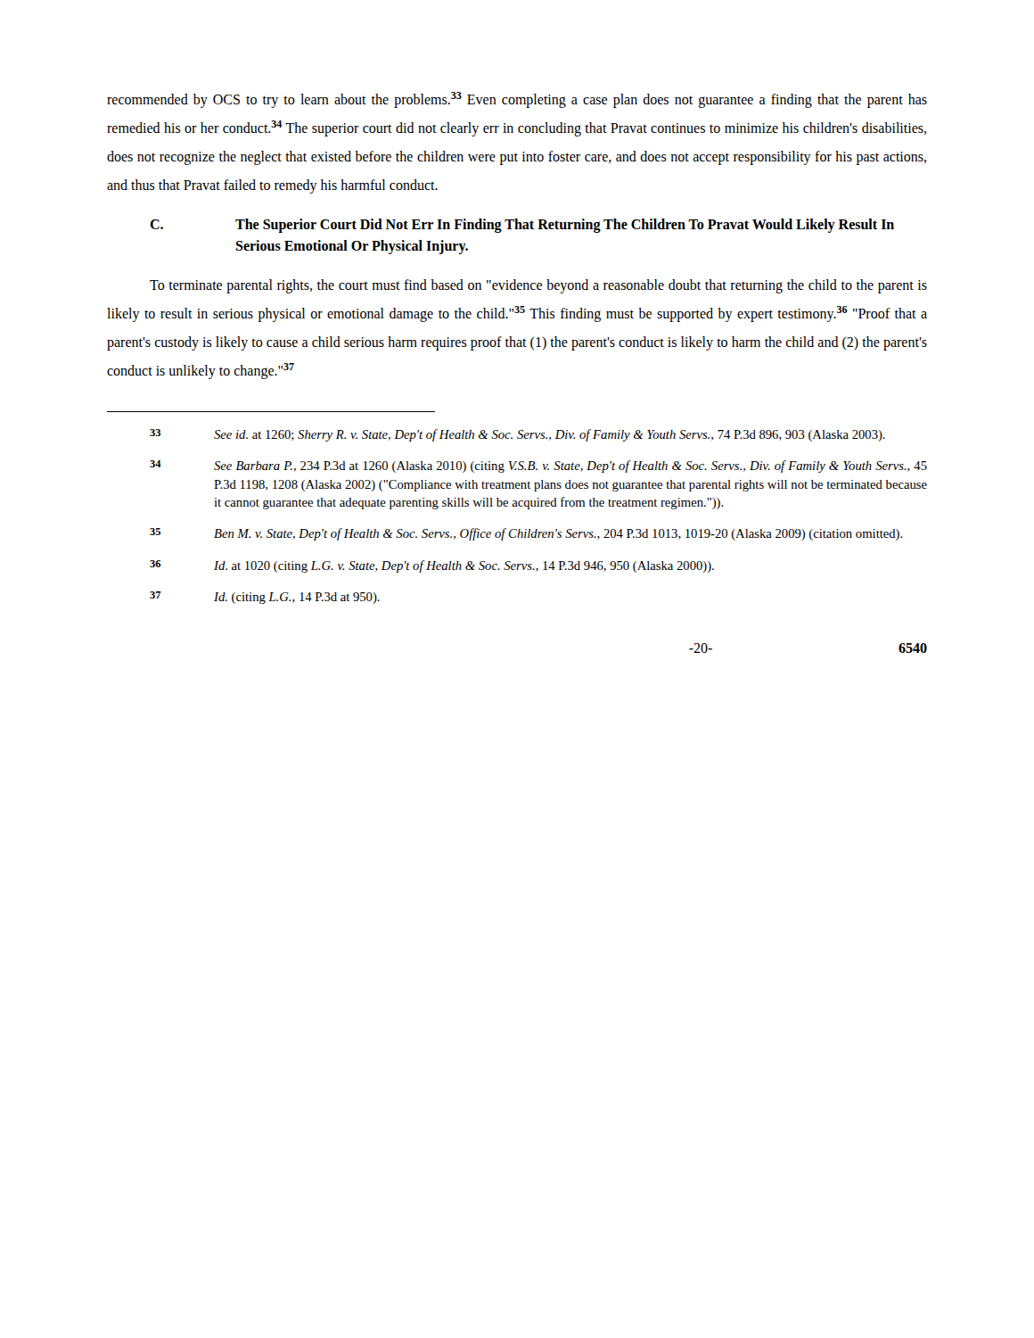recommended by OCS to try to learn about the problems.33 Even completing a case plan does not guarantee a finding that the parent has remedied his or her conduct.34 The superior court did not clearly err in concluding that Pravat continues to minimize his children's disabilities, does not recognize the neglect that existed before the children were put into foster care, and does not accept responsibility for his past actions, and thus that Pravat failed to remedy his harmful conduct.
C.
The Superior Court Did Not Err In Finding That Returning The Children To Pravat Would Likely Result In Serious Emotional Or Physical Injury.
To terminate parental rights, the court must find based on "evidence beyond a reasonable doubt that returning the child to the parent is likely to result in serious physical or emotional damage to the child."35 This finding must be supported by expert testimony.36 "Proof that a parent's custody is likely to cause a child serious harm requires proof that (1) the parent's conduct is likely to harm the child and (2) the parent's conduct is unlikely to change."37
33
See id. at 1260; Sherry R. v. State, Dep't of Health & Soc. Servs., Div. of Family & Youth Servs., 74 P.3d 896, 903 (Alaska 2003).
34
See Barbara P., 234 P.3d at 1260 (Alaska 2010) (citing V.S.B. v. State, Dep't of Health & Soc. Servs., Div. of Family & Youth Servs., 45 P.3d 1198, 1208 (Alaska 2002) ("Compliance with treatment plans does not guarantee that parental rights will not be terminated because it cannot guarantee that adequate parenting skills will be acquired from the treatment regimen.")).
35
Ben M. v. State, Dep't of Health & Soc. Servs., Office of Children's Servs., 204 P.3d 1013, 1019-20 (Alaska 2009) (citation omitted).
36
Id. at 1020 (citing L.G. v. State, Dep't of Health & Soc. Servs., 14 P.3d 946, 950 (Alaska 2000)).
37
Id. (citing L.G., 14 P.3d at 950).
-20-
6540